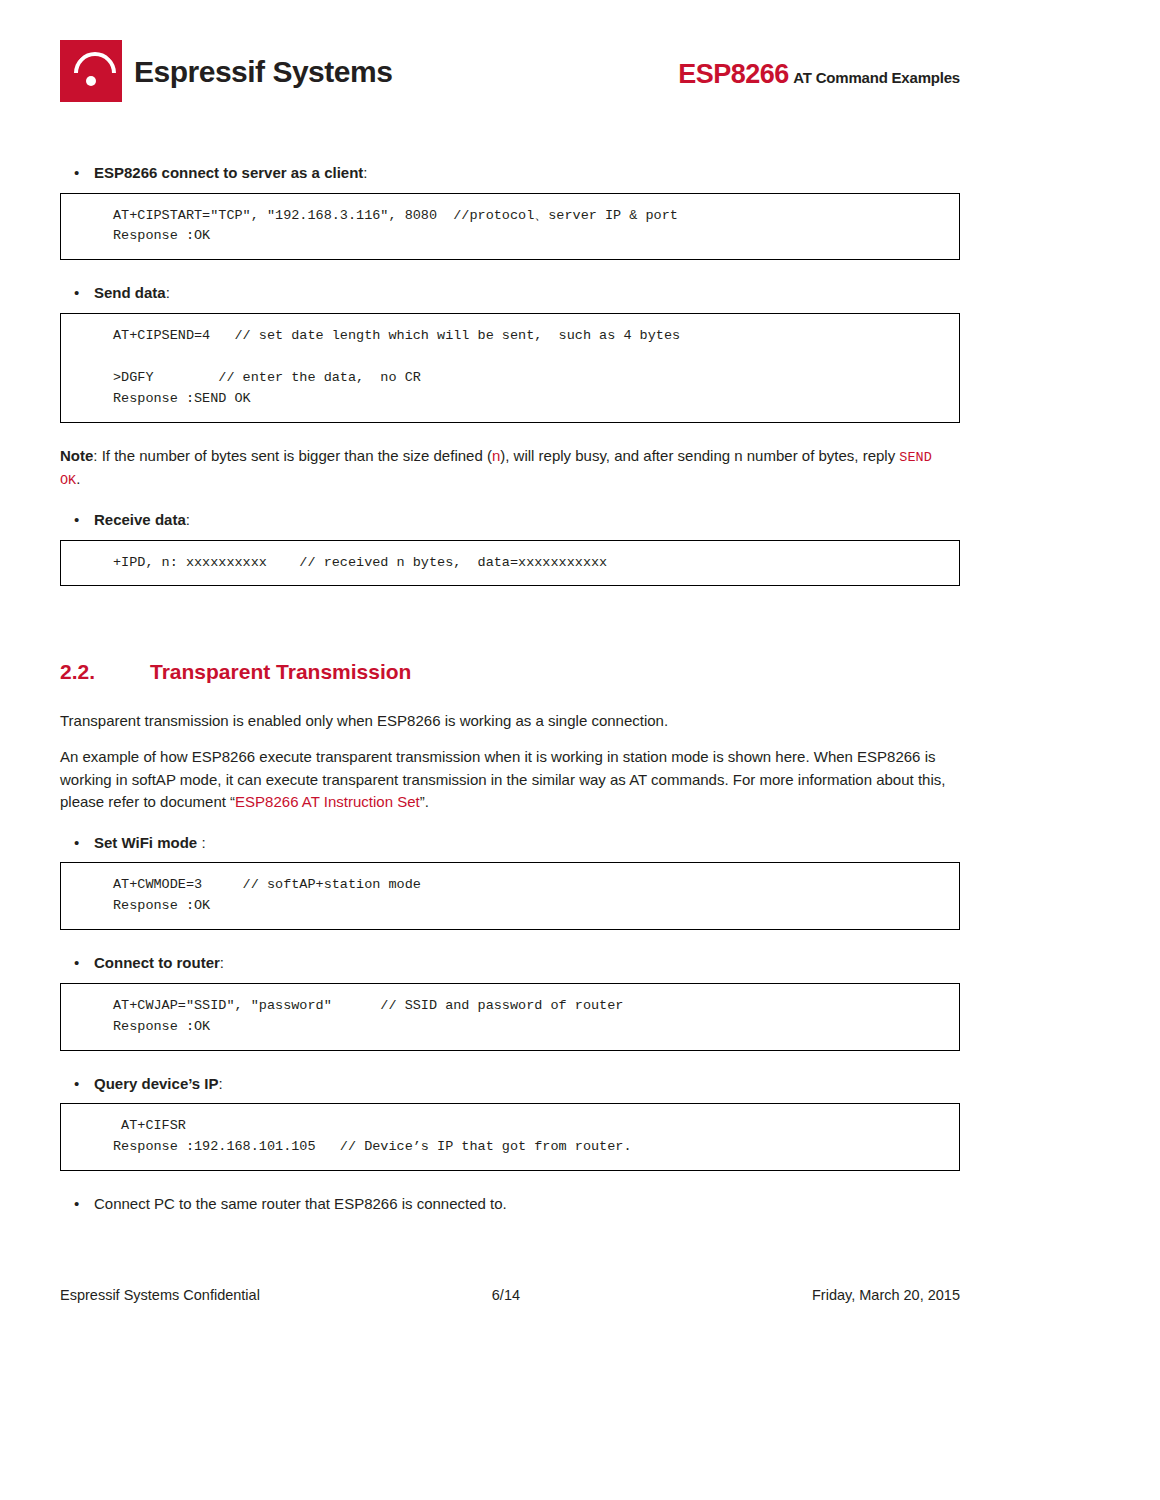Espressif Systems
ESP8266 AT Command Examples
ESP8266 connect to server as a client:
AT+CIPSTART="TCP", "192.168.3.116", 8080  //protocol、server IP & port
Response :OK
Send data:
AT+CIPSEND=4   // set date length which will be sent,  such as 4 bytes

>DGFY        // enter the data,  no CR
Response :SEND OK
Note: If the number of bytes sent is bigger than the size defined (n), will reply busy, and after sending n number of bytes, reply SEND OK.
Receive data:
+IPD, n: xxxxxxxxxx    // received n bytes,  data=xxxxxxxxxxx
2.2. Transparent Transmission
Transparent transmission is enabled only when ESP8266 is working as a single connection.
An example of how ESP8266 execute transparent transmission when it is working in station mode is shown here. When ESP8266 is working in softAP mode, it can execute transparent transmission in the similar way as AT commands. For more information about this, please refer to document “ESP8266 AT Instruction Set”.
Set WiFi mode :
AT+CWMODE=3     // softAP+station mode
Response :OK
Connect to router:
AT+CWJAP="SSID", "password"      // SSID and password of router
Response :OK
Query device’s IP:
 AT+CIFSR
Response :192.168.101.105   // Device’s IP that got from router.
Connect PC to the same router that ESP8266 is connected to.
Espressif Systems Confidential
6/14
Friday, March 20, 2015